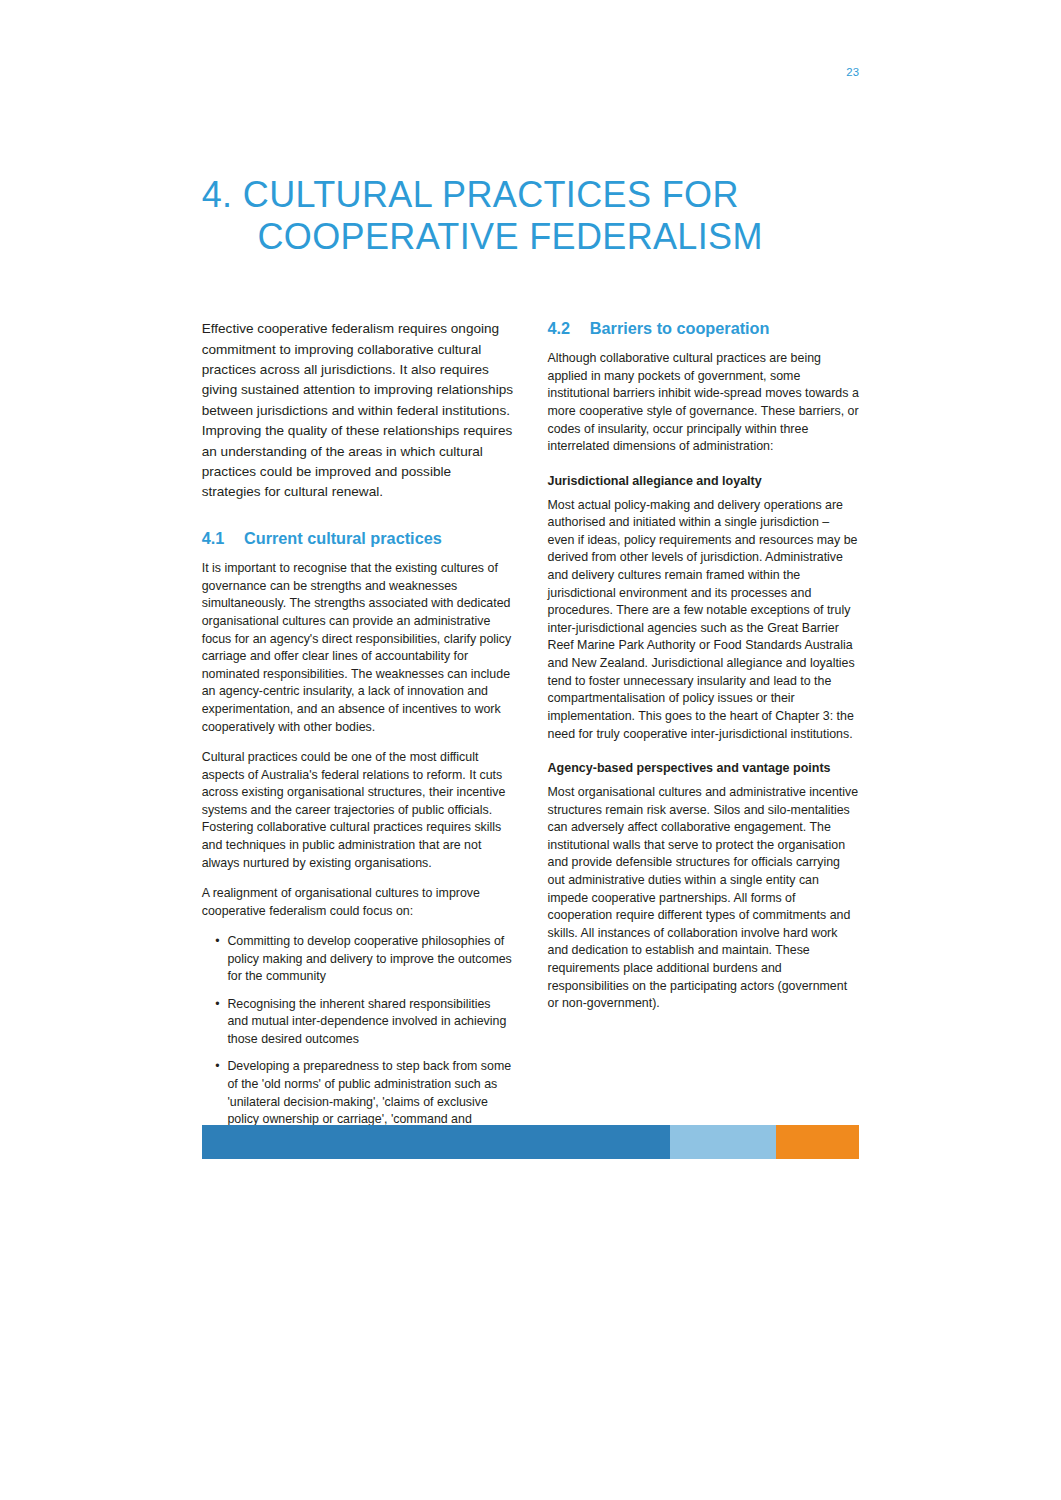23
4. Cultural practices forcooperative federalism
Effective cooperative federalism requires ongoing commitment to improving collaborative cultural practices across all jurisdictions. It also requires giving sustained attention to improving relationships between jurisdictions and within federal institutions. Improving the quality of these relationships requires an understanding of the areas in which cultural practices could be improved and possible strategies for cultural renewal.
4.1 Current cultural practices
It is important to recognise that the existing cultures of governance can be strengths and weaknesses simultaneously. The strengths associated with dedicated organisational cultures can provide an administrative focus for an agency's direct responsibilities, clarify policy carriage and offer clear lines of accountability for nominated responsibilities. The weaknesses can include an agency-centric insularity, a lack of innovation and experimentation, and an absence of incentives to work cooperatively with other bodies.
Cultural practices could be one of the most difficult aspects of Australia's federal relations to reform. It cuts across existing organisational structures, their incentive systems and the career trajectories of public officials. Fostering collaborative cultural practices requires skills and techniques in public administration that are not always nurtured by existing organisations.
A realignment of organisational cultures to improve cooperative federalism could focus on:
Committing to develop cooperative philosophies of policy making and delivery to improve the outcomes for the community
Recognising the inherent shared responsibilities and mutual inter-dependence involved in achieving those desired outcomes
Developing a preparedness to step back from some of the 'old norms' of public administration such as 'unilateral decision-making', 'claims of exclusive policy ownership or carriage', 'command and control' logics and 'we know best' mindsets.
4.2 Barriers to cooperation
Although collaborative cultural practices are being applied in many pockets of government, some institutional barriers inhibit wide-spread moves towards a more cooperative style of governance. These barriers, or codes of insularity, occur principally within three interrelated dimensions of administration:
Jurisdictional allegiance and loyalty
Most actual policy-making and delivery operations are authorised and initiated within a single jurisdiction – even if ideas, policy requirements and resources may be derived from other levels of jurisdiction. Administrative and delivery cultures remain framed within the jurisdictional environment and its processes and procedures. There are a few notable exceptions of truly inter-jurisdictional agencies such as the Great Barrier Reef Marine Park Authority or Food Standards Australia and New Zealand. Jurisdictional allegiance and loyalties tend to foster unnecessary insularity and lead to the compartmentalisation of policy issues or their implementation. This goes to the heart of Chapter 3: the need for truly cooperative inter-jurisdictional institutions.
Agency-based perspectives and vantage points
Most organisational cultures and administrative incentive structures remain risk averse. Silos and silo-mentalities can adversely affect collaborative engagement. The institutional walls that serve to protect the organisation and provide defensible structures for officials carrying out administrative duties within a single entity can impede cooperative partnerships. All forms of cooperation require different types of commitments and skills. All instances of collaboration involve hard work and dedication to establish and maintain. These requirements place additional burdens and responsibilities on the participating actors (government or non-government).